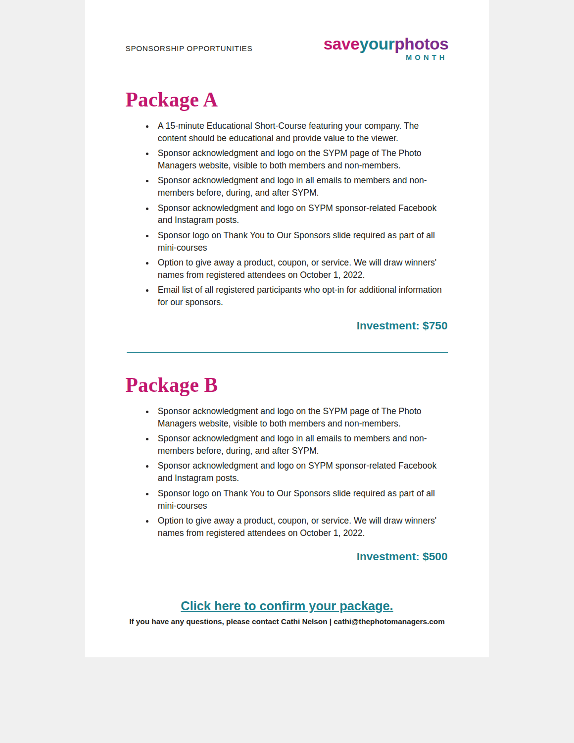Sponsorship Opportunities
save your photos
MONTH
Package A
A 15-minute Educational Short-Course featuring your company. The content should be educational and provide value to the viewer.
Sponsor acknowledgment and logo on the SYPM page of The Photo Managers website, visible to both members and non-members.
Sponsor acknowledgment and logo in all emails to members and non-members before, during, and after SYPM.
Sponsor acknowledgment and logo on SYPM sponsor-related Facebook and Instagram posts.
Sponsor logo on Thank You to Our Sponsors slide required as part of all mini-courses
Option to give away a product, coupon, or service. We will draw winners' names from registered attendees on October 1, 2022.
Email list of all registered participants who opt-in for additional information for our sponsors.
Investment: $750
Package B
Sponsor acknowledgment and logo on the SYPM page of The Photo Managers website, visible to both members and non-members.
Sponsor acknowledgment and logo in all emails to members and non-members before, during, and after SYPM.
Sponsor acknowledgment and logo on SYPM sponsor-related Facebook and Instagram posts.
Sponsor logo on Thank You to Our Sponsors slide required as part of all mini-courses
Option to give away a product, coupon, or service. We will draw winners' names from registered attendees on October 1, 2022.
Investment: $500
Click here to confirm your package.
If you have any questions, please contact Cathi Nelson | cathi@thephotomanagers.com